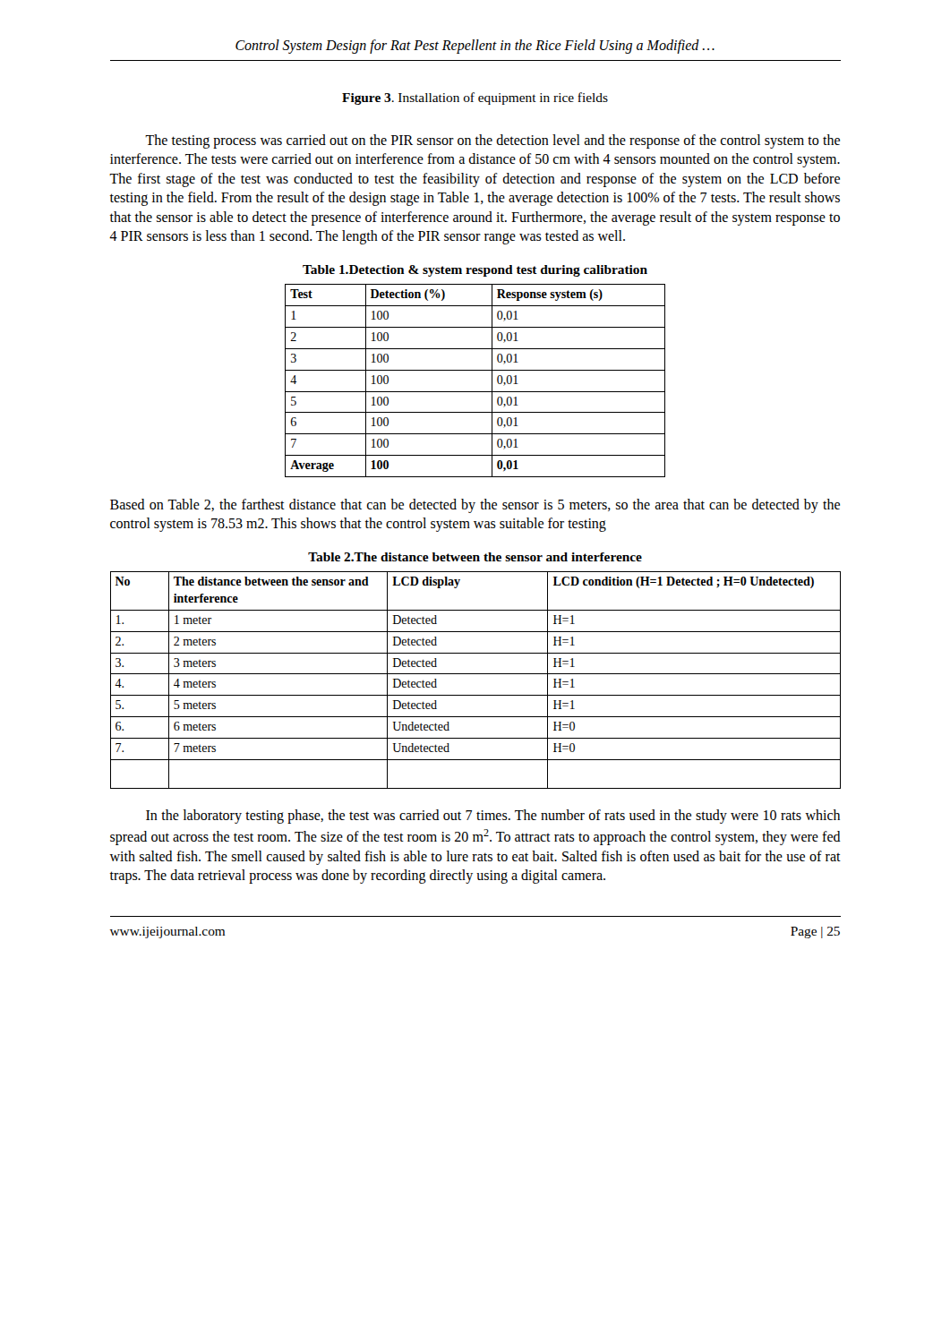Control System Design for Rat Pest Repellent in the Rice Field Using a Modified …
Figure 3. Installation of equipment in rice fields
The testing process was carried out on the PIR sensor on the detection level and the response of the control system to the interference. The tests were carried out on interference from a distance of 50 cm with 4 sensors mounted on the control system. The first stage of the test was conducted to test the feasibility of detection and response of the system on the LCD before testing in the field. From the result of the design stage in Table 1, the average detection is 100% of the 7 tests. The result shows that the sensor is able to detect the presence of interference around it. Furthermore, the average result of the system response to 4 PIR sensors is less than 1 second. The length of the PIR sensor range was tested as well.
Table 1.Detection & system respond test during calibration
| Test | Detection (%) | Response system (s) |
| --- | --- | --- |
| 1 | 100 | 0,01 |
| 2 | 100 | 0,01 |
| 3 | 100 | 0,01 |
| 4 | 100 | 0,01 |
| 5 | 100 | 0,01 |
| 6 | 100 | 0,01 |
| 7 | 100 | 0,01 |
| Average | 100 | 0,01 |
Based on Table 2, the farthest distance that can be detected by the sensor is 5 meters, so the area that can be detected by the control system is 78.53 m2. This shows that the control system was suitable for testing
Table 2.The distance between the sensor and interference
| No | The distance between the sensor and interference | LCD display | LCD condition (H=1 Detected ; H=0 Undetected) |
| --- | --- | --- | --- |
| 1. | 1 meter | Detected | H=1 |
| 2. | 2 meters | Detected | H=1 |
| 3. | 3 meters | Detected | H=1 |
| 4. | 4 meters | Detected | H=1 |
| 5. | 5 meters | Detected | H=1 |
| 6. | 6 meters | Undetected | H=0 |
| 7. | 7 meters | Undetected | H=0 |
In the laboratory testing phase, the test was carried out 7 times. The number of rats used in the study were 10 rats which spread out across the test room. The size of the test room is 20 m2. To attract rats to approach the control system, they were fed with salted fish. The smell caused by salted fish is able to lure rats to eat bait. Salted fish is often used as bait for the use of rat traps. The data retrieval process was done by recording directly using a digital camera.
www.ijeijournal.com Page | 25